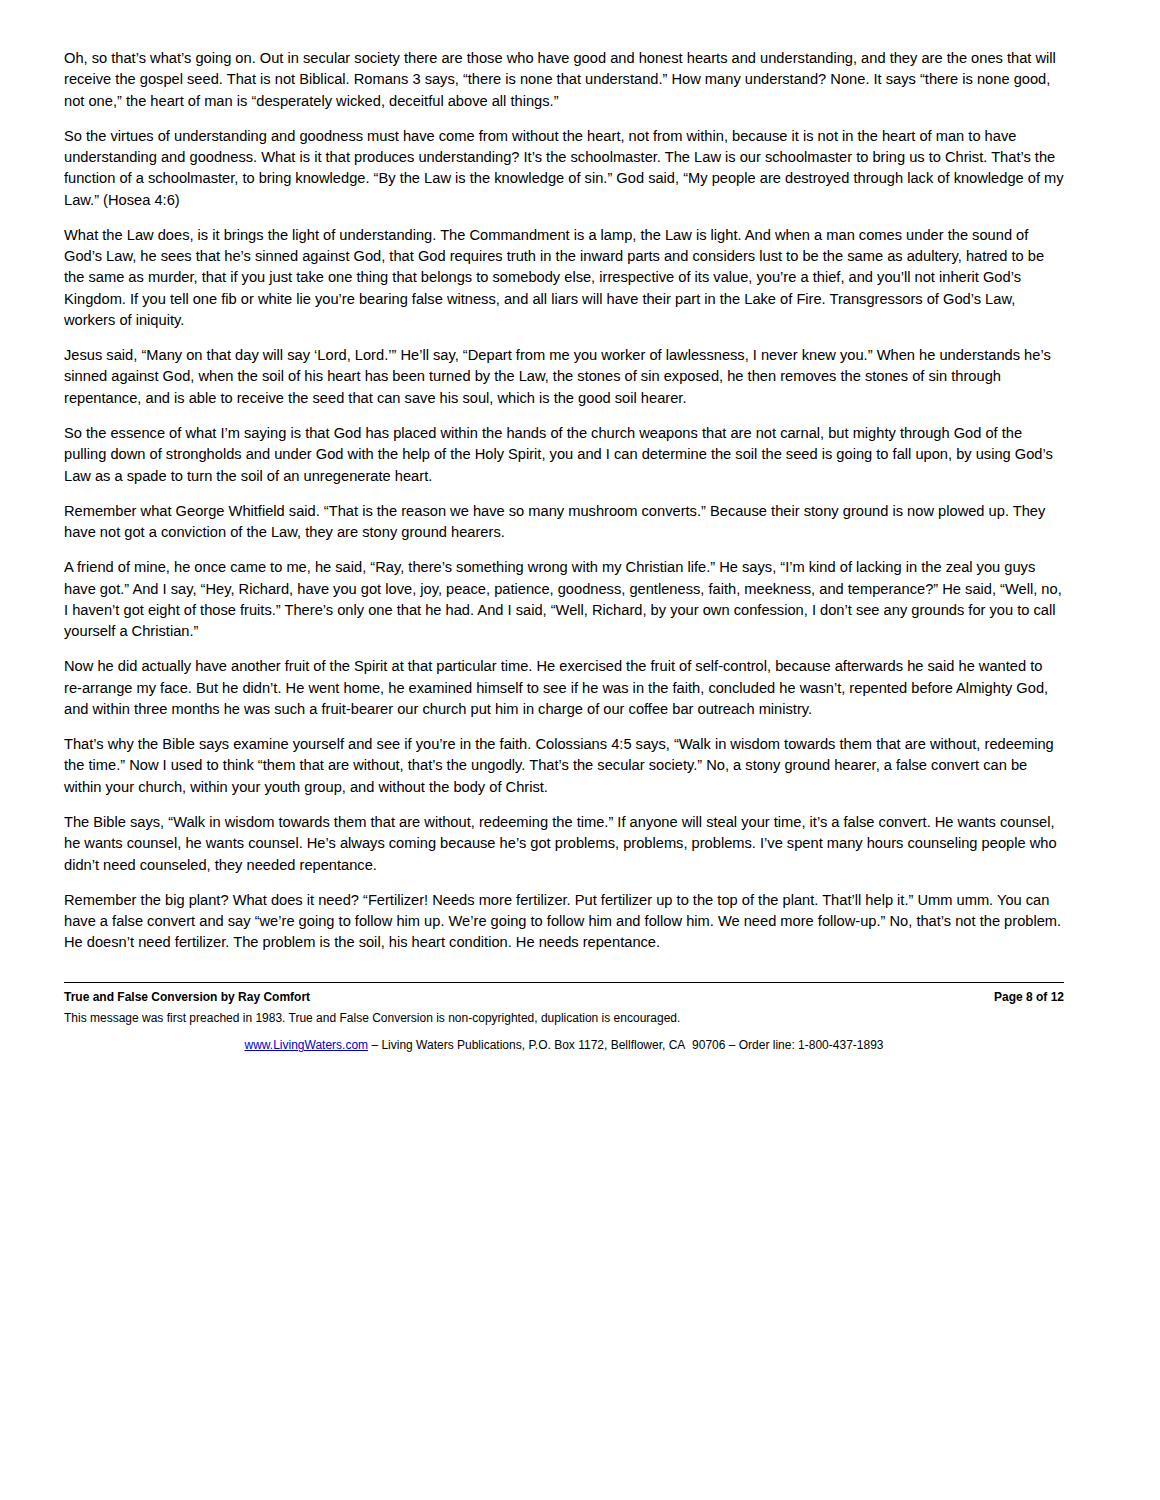Oh, so that’s what’s going on. Out in secular society there are those who have good and honest hearts and understanding, and they are the ones that will receive the gospel seed. That is not Biblical. Romans 3 says, “there is none that understand.” How many understand? None. It says “there is none good, not one,” the heart of man is “desperately wicked, deceitful above all things.”
So the virtues of understanding and goodness must have come from without the heart, not from within, because it is not in the heart of man to have understanding and goodness. What is it that produces understanding? It’s the schoolmaster. The Law is our schoolmaster to bring us to Christ. That’s the function of a schoolmaster, to bring knowledge. “By the Law is the knowledge of sin.” God said, “My people are destroyed through lack of knowledge of my Law.” (Hosea 4:6)
What the Law does, is it brings the light of understanding. The Commandment is a lamp, the Law is light. And when a man comes under the sound of God’s Law, he sees that he’s sinned against God, that God requires truth in the inward parts and considers lust to be the same as adultery, hatred to be the same as murder, that if you just take one thing that belongs to somebody else, irrespective of its value, you’re a thief, and you’ll not inherit God’s Kingdom. If you tell one fib or white lie you’re bearing false witness, and all liars will have their part in the Lake of Fire. Transgressors of God’s Law, workers of iniquity.
Jesus said, “Many on that day will say ‘Lord, Lord.’” He’ll say, “Depart from me you worker of lawlessness, I never knew you.” When he understands he’s sinned against God, when the soil of his heart has been turned by the Law, the stones of sin exposed, he then removes the stones of sin through repentance, and is able to receive the seed that can save his soul, which is the good soil hearer.
So the essence of what I’m saying is that God has placed within the hands of the church weapons that are not carnal, but mighty through God of the pulling down of strongholds and under God with the help of the Holy Spirit, you and I can determine the soil the seed is going to fall upon, by using God’s Law as a spade to turn the soil of an unregenerate heart.
Remember what George Whitfield said. “That is the reason we have so many mushroom converts.” Because their stony ground is now plowed up. They have not got a conviction of the Law, they are stony ground hearers.
A friend of mine, he once came to me, he said, “Ray, there’s something wrong with my Christian life.” He says, “I’m kind of lacking in the zeal you guys have got.” And I say, “Hey, Richard, have you got love, joy, peace, patience, goodness, gentleness, faith, meekness, and temperance?” He said, “Well, no, I haven’t got eight of those fruits.” There’s only one that he had. And I said, “Well, Richard, by your own confession, I don’t see any grounds for you to call yourself a Christian.”
Now he did actually have another fruit of the Spirit at that particular time. He exercised the fruit of self-control, because afterwards he said he wanted to re-arrange my face. But he didn’t. He went home, he examined himself to see if he was in the faith, concluded he wasn’t, repented before Almighty God, and within three months he was such a fruit-bearer our church put him in charge of our coffee bar outreach ministry.
That’s why the Bible says examine yourself and see if you’re in the faith. Colossians 4:5 says, “Walk in wisdom towards them that are without, redeeming the time.” Now I used to think “them that are without, that’s the ungodly. That’s the secular society.” No, a stony ground hearer, a false convert can be within your church, within your youth group, and without the body of Christ.
The Bible says, “Walk in wisdom towards them that are without, redeeming the time.” If anyone will steal your time, it’s a false convert. He wants counsel, he wants counsel, he wants counsel. He’s always coming because he’s got problems, problems, problems. I’ve spent many hours counseling people who didn’t need counseled, they needed repentance.
Remember the big plant? What does it need? “Fertilizer! Needs more fertilizer. Put fertilizer up to the top of the plant. That’ll help it.” Umm umm. You can have a false convert and say “we’re going to follow him up. We’re going to follow him and follow him. We need more follow-up.” No, that’s not the problem. He doesn’t need fertilizer. The problem is the soil, his heart condition. He needs repentance.
True and False Conversion by Ray Comfort Page 8 of 12
This message was first preached in 1983. True and False Conversion is non-copyrighted, duplication is encouraged.
www.LivingWaters.com – Living Waters Publications, P.O. Box 1172, Bellflower, CA 90706 – Order line: 1-800-437-1893